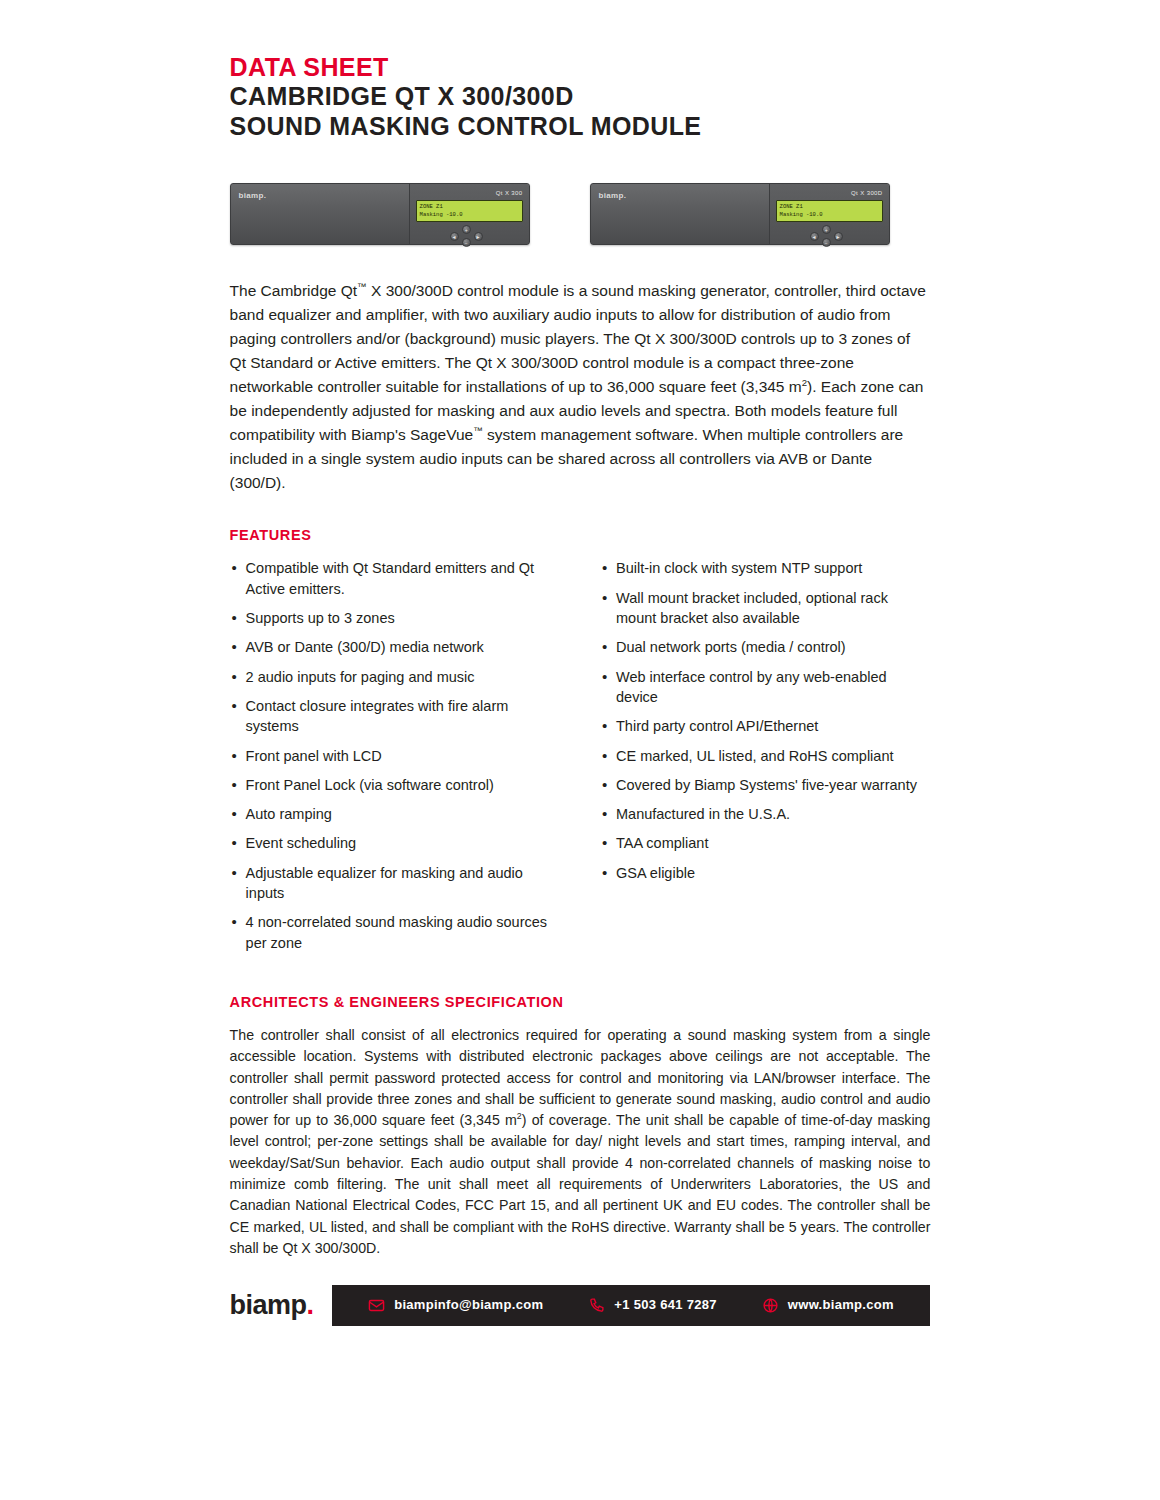DATA SHEET
CAMBRIDGE Qt X 300/300D
SOUND MASKING CONTROL MODULE
biamp.
Qt X 300
ZONE Z1
Masking -10.0
+ ◄ ► −
biamp.
Qt X 300D
ZONE Z1
Masking -10.0
+ ◄ ► −
The Cambridge Qt™ X 300/300D control module is a sound masking generator, controller, third octave band equalizer and amplifier, with two auxiliary audio inputs to allow for distribution of audio from paging controllers and/or (background) music players. The Qt X 300/300D controls up to 3 zones of Qt Standard or Active emitters. The Qt X 300/300D control module is a compact three-zone networkable controller suitable for installations of up to 36,000 square feet (3,345 m2). Each zone can be independently adjusted for masking and aux audio levels and spectra. Both models feature full compatibility with Biamp's SageVue™ system management software. When multiple controllers are included in a single system audio inputs can be shared across all controllers via AVB or Dante (300/D).
Features
Compatible with Qt Standard emitters and Qt Active emitters.
Supports up to 3 zones
AVB or Dante (300/D) media network
2 audio inputs for paging and music
Contact closure integrates with fire alarm systems
Front panel with LCD
Front Panel Lock (via software control)
Auto ramping
Event scheduling
Adjustable equalizer for masking and audio inputs
4 non-correlated sound masking audio sources per zone
Built-in clock with system NTP support
Wall mount bracket included, optional rack mount bracket also available
Dual network ports (media / control)
Web interface control by any web-enabled device
Third party control API/Ethernet
CE marked, UL listed, and RoHS compliant
Covered by Biamp Systems' five-year warranty
Manufactured in the U.S.A.
TAA compliant
GSA eligible
Architects & Engineers Specification
The controller shall consist of all electronics required for operating a sound masking system from a single accessible location. Systems with distributed electronic packages above ceilings are not acceptable. The controller shall permit password protected access for control and monitoring via LAN/browser interface. The controller shall provide three zones and shall be sufficient to generate sound masking, audio control and audio power for up to 36,000 square feet (3,345 m2) of coverage. The unit shall be capable of time-of-day masking level control; per-zone settings shall be available for day/ night levels and start times, ramping interval, and weekday/Sat/Sun behavior. Each audio output shall provide 4 non-correlated channels of masking noise to minimize comb filtering. The unit shall meet all requirements of Underwriters Laboratories, the US and Canadian National Electrical Codes, FCC Part 15, and all pertinent UK and EU codes. The controller shall be CE marked, UL listed, and shall be compliant with the RoHS directive. Warranty shall be 5 years. The controller shall be Qt X 300/300D.
biamp.
biampinfo@biamp.com +1 503 641 7287 www.biamp.com